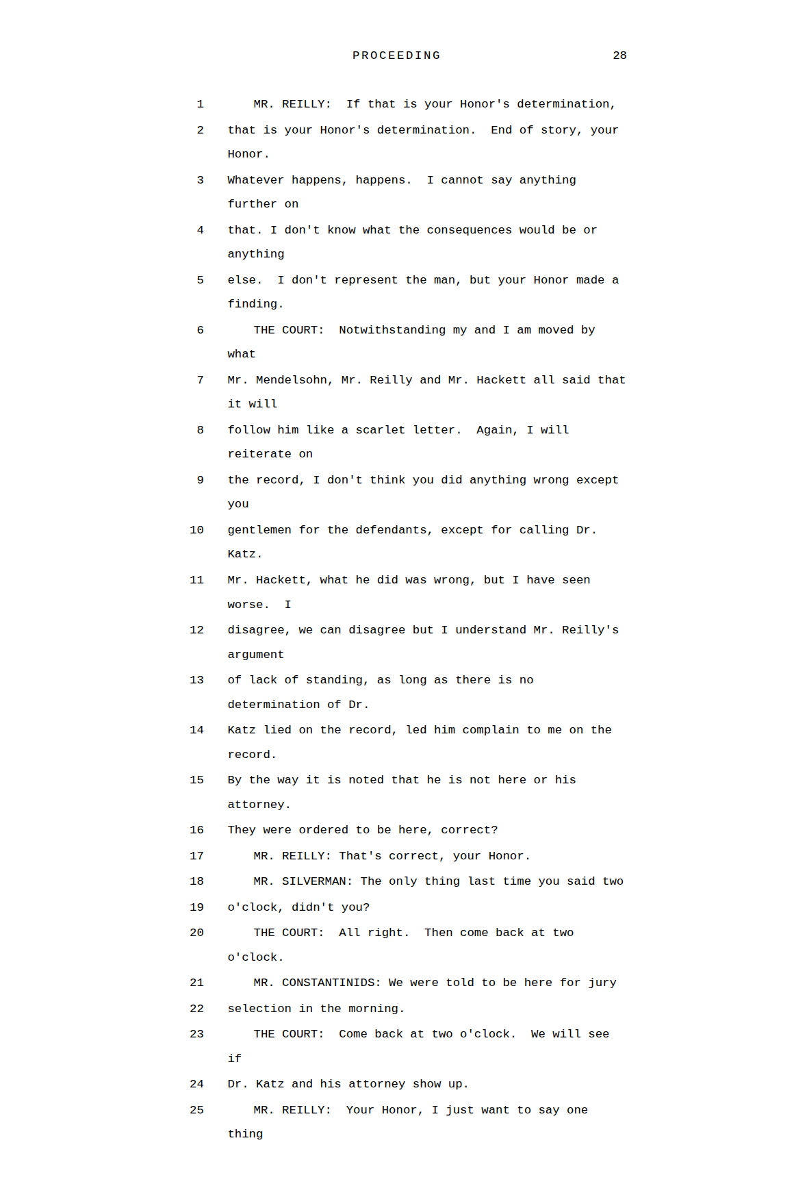PROCEEDING 28
| 1 | MR. REILLY: If that is your Honor's determination, |
| 2 | that is your Honor's determination. End of story, your Honor. |
| 3 | Whatever happens, happens. I cannot say anything further on |
| 4 | that. I don't know what the consequences would be or anything |
| 5 | else. I don't represent the man, but your Honor made a finding. |
| 6 | THE COURT: Notwithstanding my and I am moved by what |
| 7 | Mr. Mendelsohn, Mr. Reilly and Mr. Hackett all said that it will |
| 8 | follow him like a scarlet letter. Again, I will reiterate on |
| 9 | the record, I don't think you did anything wrong except you |
| 10 | gentlemen for the defendants, except for calling Dr. Katz. |
| 11 | Mr. Hackett, what he did was wrong, but I have seen worse. I |
| 12 | disagree, we can disagree but I understand Mr. Reilly's argument |
| 13 | of lack of standing, as long as there is no determination of Dr. |
| 14 | Katz lied on the record, led him complain to me on the record. |
| 15 | By the way it is noted that he is not here or his attorney. |
| 16 | They were ordered to be here, correct? |
| 17 | MR. REILLY: That's correct, your Honor. |
| 18 | MR. SILVERMAN: The only thing last time you said two |
| 19 | o'clock, didn't you? |
| 20 | THE COURT: All right. Then come back at two o'clock. |
| 21 | MR. CONSTANTINIDS: We were told to be here for jury |
| 22 | selection in the morning. |
| 23 | THE COURT: Come back at two o'clock. We will see if |
| 24 | Dr. Katz and his attorney show up. |
| 25 | MR. REILLY: Your Honor, I just want to say one thing |